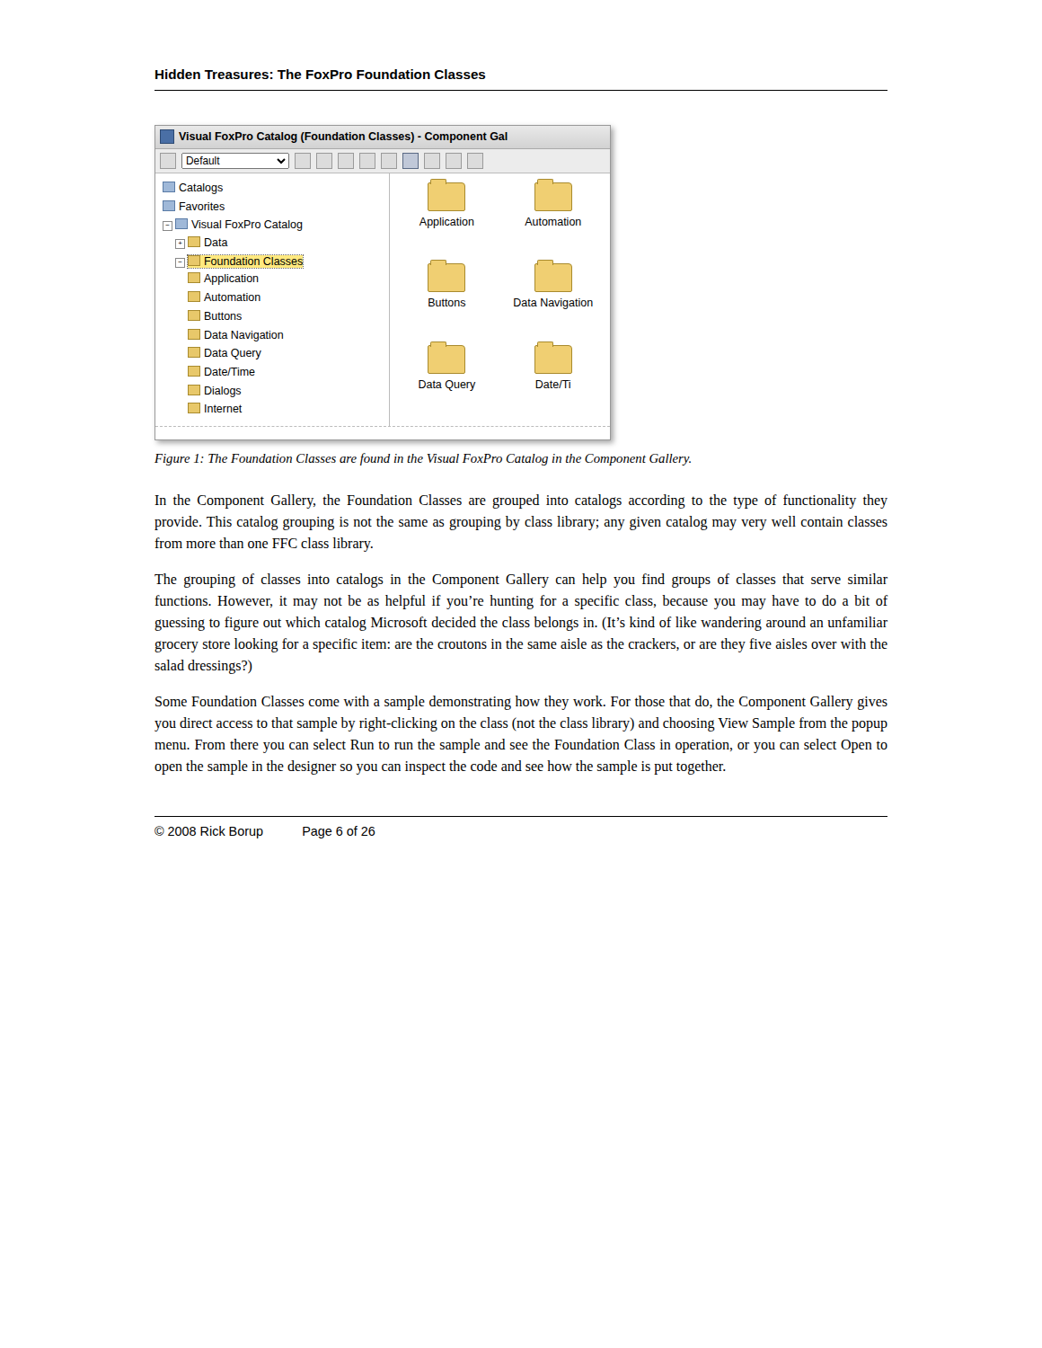Hidden Treasures: The FoxPro Foundation Classes
Visual FoxPro Catalog (Foundation Classes) - Component Gal
Default
Catalogs
Favorites
−Visual FoxPro Catalog
+Data
−Foundation Classes
Application
Automation
Buttons
Data Navigation
Data Query
Date/Time
Dialogs
Internet
Application
Automation
Buttons
Data Navigation
Data Query
Date/Ti
Figure 1: The Foundation Classes are found in the Visual FoxPro Catalog in the Component Gallery.
In the Component Gallery, the Foundation Classes are grouped into catalogs according to the type of functionality they provide. This catalog grouping is not the same as grouping by class library; any given catalog may very well contain classes from more than one FFC class library.
The grouping of classes into catalogs in the Component Gallery can help you find groups of classes that serve similar functions. However, it may not be as helpful if you’re hunting for a specific class, because you may have to do a bit of guessing to figure out which catalog Microsoft decided the class belongs in. (It’s kind of like wandering around an unfamiliar grocery store looking for a specific item: are the croutons in the same aisle as the crackers, or are they five aisles over with the salad dressings?)
Some Foundation Classes come with a sample demonstrating how they work. For those that do, the Component Gallery gives you direct access to that sample by right-clicking on the class (not the class library) and choosing View Sample from the popup menu. From there you can select Run to run the sample and see the Foundation Class in operation, or you can select Open to open the sample in the designer so you can inspect the code and see how the sample is put together.
© 2008 Rick Borup Page 6 of 26